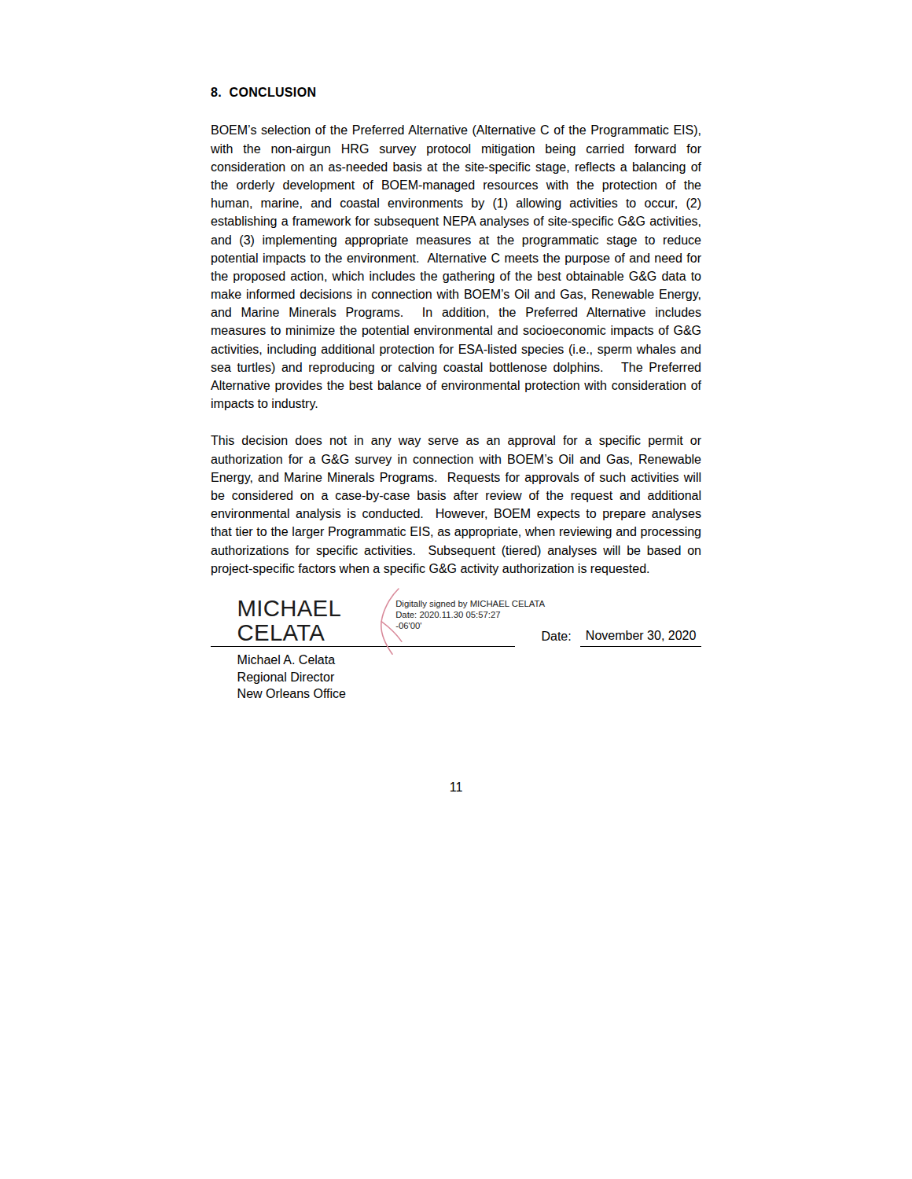8. CONCLUSION
BOEM’s selection of the Preferred Alternative (Alternative C of the Programmatic EIS), with the non-airgun HRG survey protocol mitigation being carried forward for consideration on an as-needed basis at the site-specific stage, reflects a balancing of the orderly development of BOEM-managed resources with the protection of the human, marine, and coastal environments by (1) allowing activities to occur, (2) establishing a framework for subsequent NEPA analyses of site-specific G&G activities, and (3) implementing appropriate measures at the programmatic stage to reduce potential impacts to the environment. Alternative C meets the purpose of and need for the proposed action, which includes the gathering of the best obtainable G&G data to make informed decisions in connection with BOEM’s Oil and Gas, Renewable Energy, and Marine Minerals Programs. In addition, the Preferred Alternative includes measures to minimize the potential environmental and socioeconomic impacts of G&G activities, including additional protection for ESA-listed species (i.e., sperm whales and sea turtles) and reproducing or calving coastal bottlenose dolphins. The Preferred Alternative provides the best balance of environmental protection with consideration of impacts to industry.
This decision does not in any way serve as an approval for a specific permit or authorization for a G&G survey in connection with BOEM’s Oil and Gas, Renewable Energy, and Marine Minerals Programs. Requests for approvals of such activities will be considered on a case-by-case basis after review of the request and additional environmental analysis is conducted. However, BOEM expects to prepare analyses that tier to the larger Programmatic EIS, as appropriate, when reviewing and processing authorizations for specific activities. Subsequent (tiered) analyses will be based on project-specific factors when a specific G&G activity authorization is requested.
MICHAEL
CELATA
Digitally signed by MICHAEL CELATA
Date: 2020.11.30 05:57:27
-06'00'
Date: November 30, 2020
Michael A. Celata
Regional Director
New Orleans Office
11